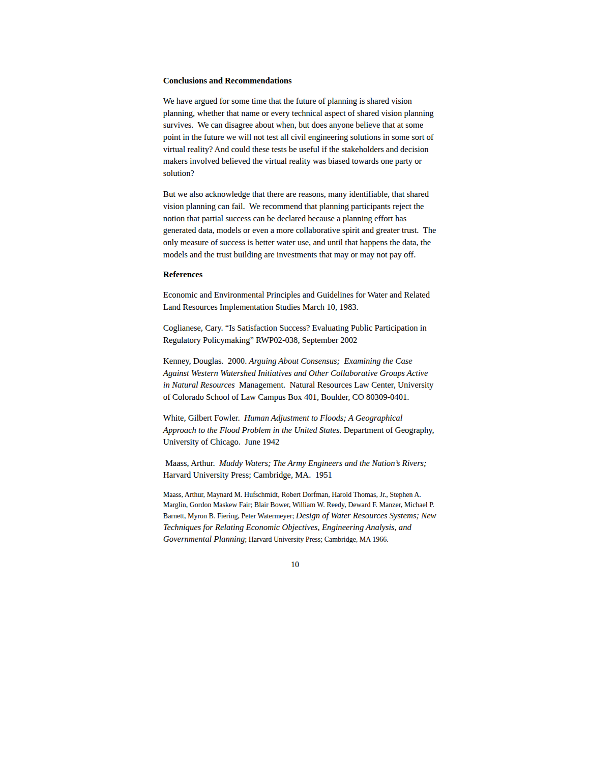Conclusions and Recommendations
We have argued for some time that the future of planning is shared vision planning, whether that name or every technical aspect of shared vision planning survives. We can disagree about when, but does anyone believe that at some point in the future we will not test all civil engineering solutions in some sort of virtual reality? And could these tests be useful if the stakeholders and decision makers involved believed the virtual reality was biased towards one party or solution?
But we also acknowledge that there are reasons, many identifiable, that shared vision planning can fail. We recommend that planning participants reject the notion that partial success can be declared because a planning effort has generated data, models or even a more collaborative spirit and greater trust. The only measure of success is better water use, and until that happens the data, the models and the trust building are investments that may or may not pay off.
References
Economic and Environmental Principles and Guidelines for Water and Related Land Resources Implementation Studies March 10, 1983.
Coglianese, Cary. “Is Satisfaction Success? Evaluating Public Participation in Regulatory Policymaking” RWP02-038, September 2002
Kenney, Douglas. 2000. Arguing About Consensus; Examining the Case Against Western Watershed Initiatives and Other Collaborative Groups Active in Natural Resources Management. Natural Resources Law Center, University of Colorado School of Law Campus Box 401, Boulder, CO 80309-0401.
White, Gilbert Fowler. Human Adjustment to Floods; A Geographical Approach to the Flood Problem in the United States. Department of Geography, University of Chicago. June 1942
Maass, Arthur. Muddy Waters; The Army Engineers and the Nation’s Rivers; Harvard University Press; Cambridge, MA. 1951
Maass, Arthur, Maynard M. Hufschmidt, Robert Dorfman, Harold Thomas, Jr., Stephen A. Marglin, Gordon Maskew Fair; Blair Bower, William W. Reedy, Deward F. Manzer, Michael P. Barnett, Myron B. Fiering, Peter Watermeyer; Design of Water Resources Systems; New Techniques for Relating Economic Objectives, Engineering Analysis, and Governmental Planning; Harvard University Press; Cambridge, MA 1966.
10